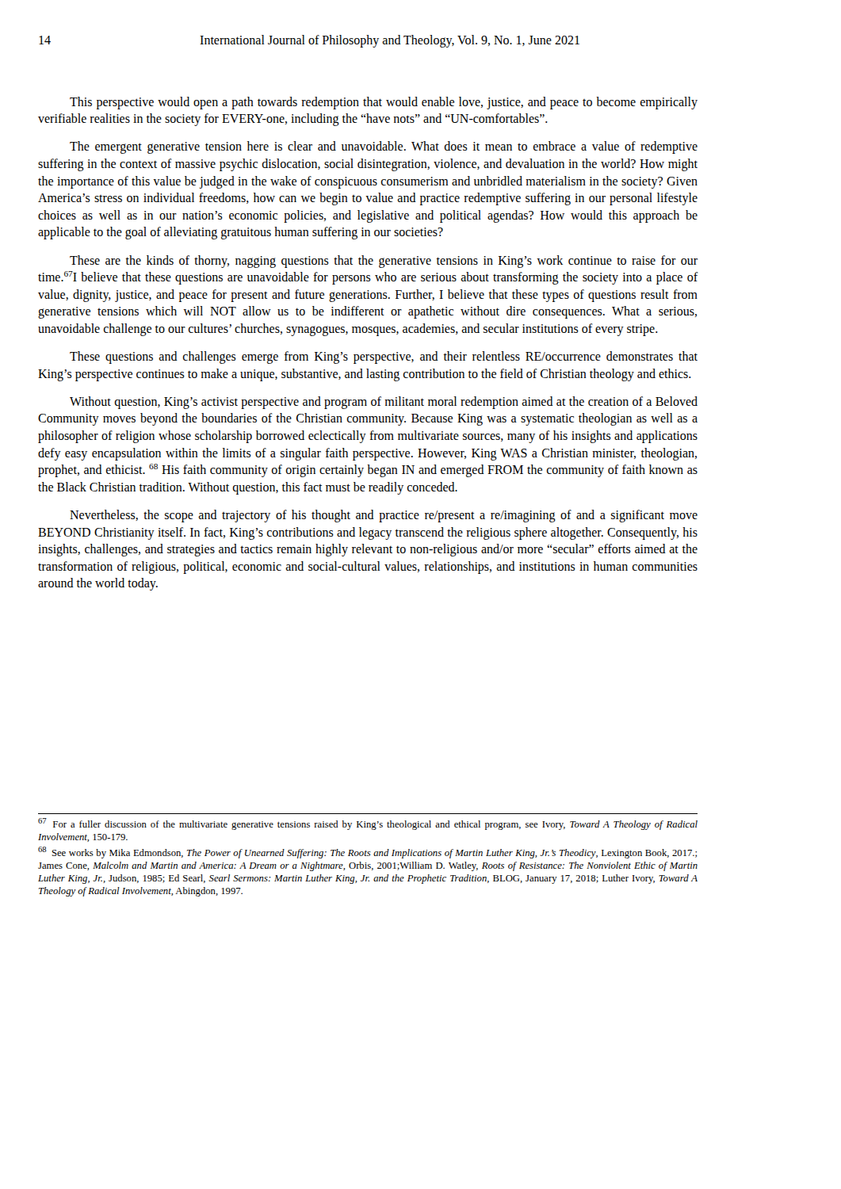14
International Journal of Philosophy and Theology, Vol. 9, No. 1, June 2021
This perspective would open a path towards redemption that would enable love, justice, and peace to become empirically verifiable realities in the society for EVERY-one, including the “have nots” and “UN-comfortables”.
The emergent generative tension here is clear and unavoidable. What does it mean to embrace a value of redemptive suffering in the context of massive psychic dislocation, social disintegration, violence, and devaluation in the world? How might the importance of this value be judged in the wake of conspicuous consumerism and unbridled materialism in the society? Given America’s stress on individual freedoms, how can we begin to value and practice redemptive suffering in our personal lifestyle choices as well as in our nation’s economic policies, and legislative and political agendas? How would this approach be applicable to the goal of alleviating gratuitous human suffering in our societies?
These are the kinds of thorny, nagging questions that the generative tensions in King’s work continue to raise for our time.67I believe that these questions are unavoidable for persons who are serious about transforming the society into a place of value, dignity, justice, and peace for present and future generations. Further, I believe that these types of questions result from generative tensions which will NOT allow us to be indifferent or apathetic without dire consequences. What a serious, unavoidable challenge to our cultures’ churches, synagogues, mosques, academies, and secular institutions of every stripe.
These questions and challenges emerge from King’s perspective, and their relentless RE/occurrence demonstrates that King’s perspective continues to make a unique, substantive, and lasting contribution to the field of Christian theology and ethics.
Without question, King’s activist perspective and program of militant moral redemption aimed at the creation of a Beloved Community moves beyond the boundaries of the Christian community. Because King was a systematic theologian as well as a philosopher of religion whose scholarship borrowed eclectically from multivariate sources, many of his insights and applications defy easy encapsulation within the limits of a singular faith perspective. However, King WAS a Christian minister, theologian, prophet, and ethicist. 68 His faith community of origin certainly began IN and emerged FROM the community of faith known as the Black Christian tradition. Without question, this fact must be readily conceded.
Nevertheless, the scope and trajectory of his thought and practice re/present a re/imagining of and a significant move BEYOND Christianity itself. In fact, King’s contributions and legacy transcend the religious sphere altogether. Consequently, his insights, challenges, and strategies and tactics remain highly relevant to non-religious and/or more “secular” efforts aimed at the transformation of religious, political, economic and social-cultural values, relationships, and institutions in human communities around the world today.
67 For a fuller discussion of the multivariate generative tensions raised by King’s theological and ethical program, see Ivory, Toward A Theology of Radical Involvement, 150-179.
68 See works by Mika Edmondson, The Power of Unearned Suffering: The Roots and Implications of Martin Luther King, Jr.’s Theodicy, Lexington Book, 2017.; James Cone, Malcolm and Martin and America: A Dream or a Nightmare, Orbis, 2001;William D. Watley, Roots of Resistance: The Nonviolent Ethic of Martin Luther King, Jr., Judson, 1985; Ed Searl, Searl Sermons: Martin Luther King, Jr. and the Prophetic Tradition, BLOG, January 17, 2018; Luther Ivory, Toward A Theology of Radical Involvement, Abingdon, 1997.